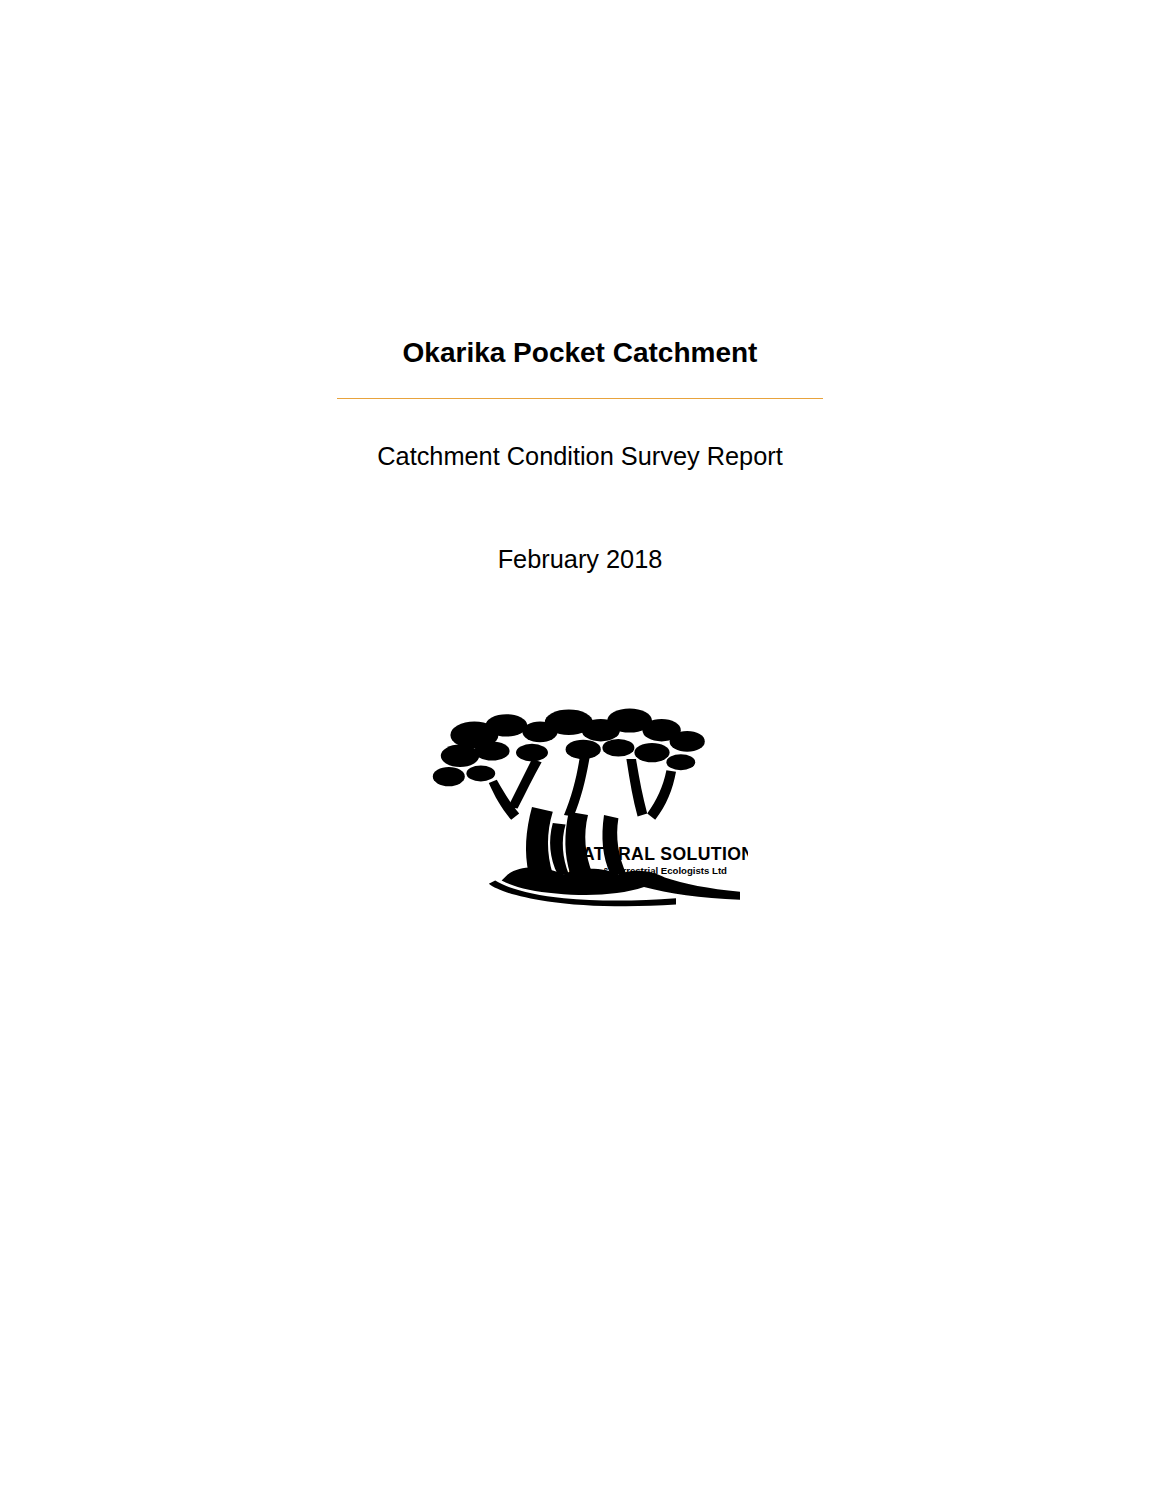Okarika Pocket Catchment
Catchment Condition Survey Report
February 2018
NATURAL SOLUTIONS Marine & Terrestrial Ecologists Ltd